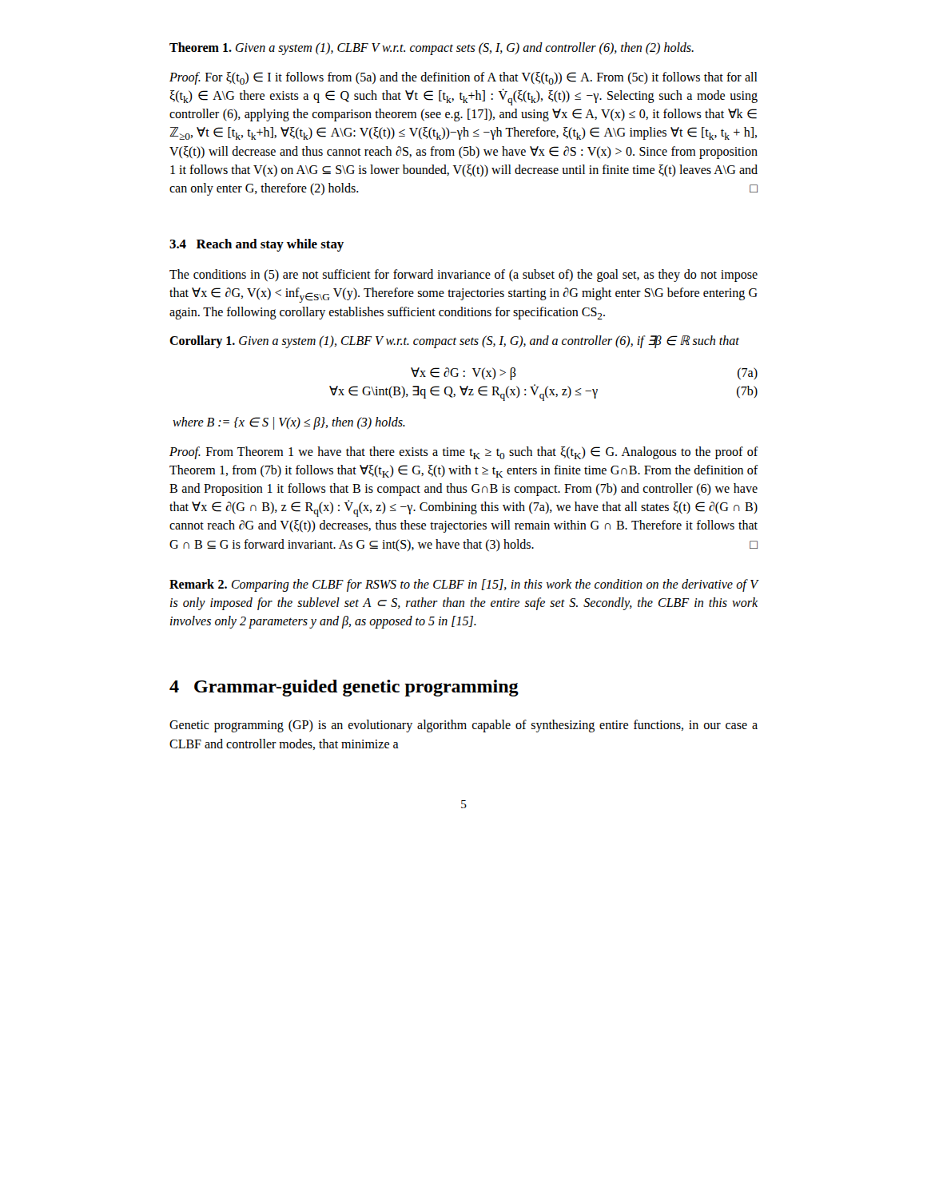Theorem 1. Given a system (1), CLBF V w.r.t. compact sets (S, I, G) and controller (6), then (2) holds.
Proof. For ξ(t0) ∈ I it follows from (5a) and the definition of A that V(ξ(t0)) ∈ A. From (5c) it follows that for all ξ(tk) ∈ A\G there exists a q ∈ Q such that ∀t ∈ [tk, tk+h] : V̇q(ξ(tk), ξ(t)) ≤ −γ. Selecting such a mode using controller (6), applying the comparison theorem (see e.g. [17]), and using ∀x ∈ A, V(x) ≤ 0, it follows that ∀k ∈ ℤ≥0, ∀t ∈ [tk, tk+h], ∀ξ(tk) ∈ A\G: V(ξ(t)) ≤ V(ξ(tk))−γh ≤ −γh Therefore, ξ(tk) ∈ A\G implies ∀t ∈ [tk, tk + h], V(ξ(t)) will decrease and thus cannot reach ∂S, as from (5b) we have ∀x ∈ ∂S : V(x) > 0. Since from proposition 1 it follows that V(x) on A\G ⊆ S\G is lower bounded, V(ξ(t)) will decrease until in finite time ξ(t) leaves A\G and can only enter G, therefore (2) holds. □
3.4 Reach and stay while stay
The conditions in (5) are not sufficient for forward invariance of (a subset of) the goal set, as they do not impose that ∀x ∈ ∂G, V(x) < infy∈S\G V(y). Therefore some trajectories starting in ∂G might enter S\G before entering G again. The following corollary establishes sufficient conditions for specification CS2.
Corollary 1. Given a system (1), CLBF V w.r.t. compact sets (S, I, G), and a controller (6), if ∃β ∈ ℝ such that
∀x ∈ ∂G : V(x) > β (7a)
∀x ∈ G\int(B), ∃q ∈ Q, ∀z ∈ Rq(x) : V̇q(x, z) ≤ −γ (7b)
where B := {x ∈ S | V(x) ≤ β}, then (3) holds.
Proof. From Theorem 1 we have that there exists a time tK ≥ t0 such that ξ(tK) ∈ G. Analogous to the proof of Theorem 1, from (7b) it follows that ∀ξ(tK) ∈ G, ξ(t) with t ≥ tK enters in finite time G∩B. From the definition of B and Proposition 1 it follows that B is compact and thus G∩B is compact. From (7b) and controller (6) we have that ∀x ∈ ∂(G ∩ B), z ∈ Rq(x) : V̇q(x, z) ≤ −γ. Combining this with (7a), we have that all states ξ(t) ∈ ∂(G ∩ B) cannot reach ∂G and V(ξ(t)) decreases, thus these trajectories will remain within G ∩ B. Therefore it follows that G ∩ B ⊆ G is forward invariant. As G ⊆ int(S), we have that (3) holds. □
Remark 2. Comparing the CLBF for RSWS to the CLBF in [15], in this work the condition on the derivative of V is only imposed for the sublevel set A ⊂ S, rather than the entire safe set S. Secondly, the CLBF in this work involves only 2 parameters y and β, as opposed to 5 in [15].
4 Grammar-guided genetic programming
Genetic programming (GP) is an evolutionary algorithm capable of synthesizing entire functions, in our case a CLBF and controller modes, that minimize a
5